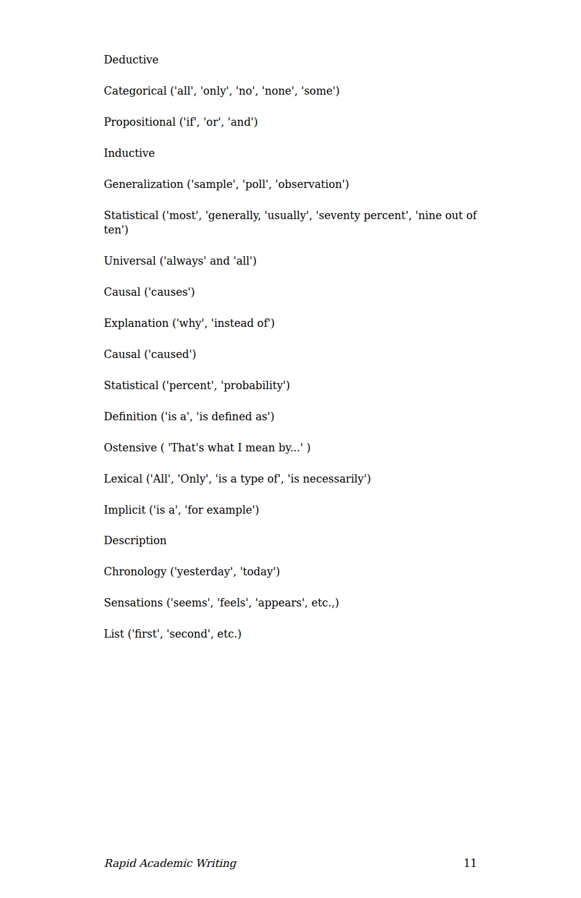Deductive
Categorical ('all', 'only', 'no', 'none', 'some')
Propositional ('if', 'or', 'and')
Inductive
Generalization ('sample', 'poll', 'observation')
Statistical ('most', 'generally, 'usually', 'seventy percent', 'nine out of ten')
Universal ('always' and 'all')
Causal ('causes')
Explanation ('why', 'instead of')
Causal ('caused')
Statistical ('percent', 'probability')
Definition ('is a', 'is defined as')
Ostensive ( 'That's what I mean by...' )
Lexical ('All', 'Only', 'is a type of', 'is necessarily')
Implicit ('is a', 'for example')
Description
Chronology ('yesterday', 'today')
Sensations ('seems', 'feels', 'appears', etc.,)
List ('first', 'second', etc.)
Rapid Academic Writing 11